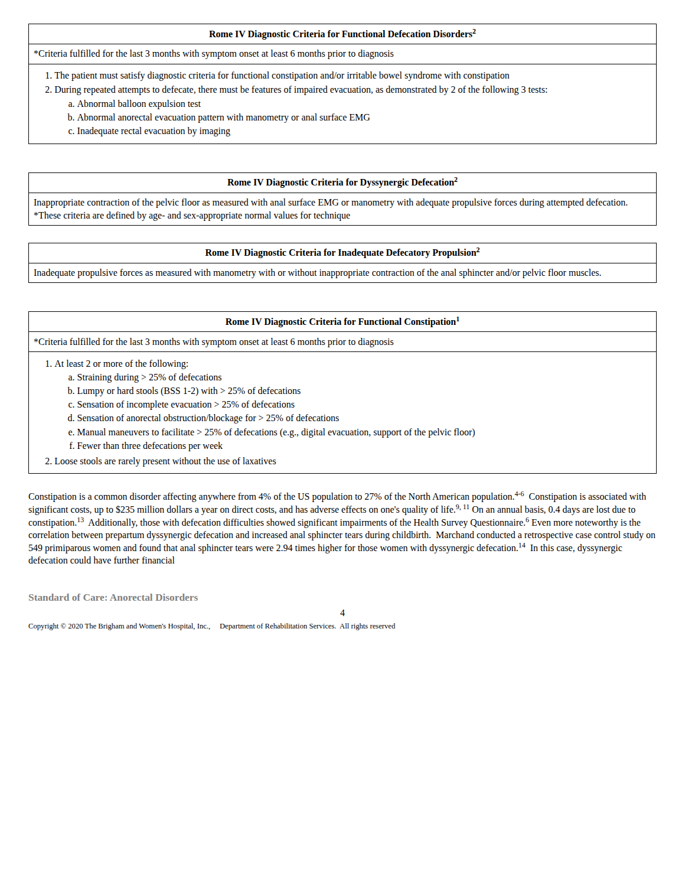| Rome IV Diagnostic Criteria for Functional Defecation Disorders 2 |
| --- |
| *Criteria fulfilled for the last 3 months with symptom onset at least 6 months prior to diagnosis |
| The patient must satisfy diagnostic criteria for functional constipation and/or irritable bowel syndrome with constipation During repeated attempts to defecate, there must be features of impaired evacuation, as demonstrated by 2 of the following 3 tests: Abnormal balloon expulsion test Abnormal anorectal evacuation pattern with manometry or anal surface EMG Inadequate rectal evacuation by imaging |
| Rome IV Diagnostic Criteria for Dyssynergic Defecation 2 |
| --- |
| Inappropriate contraction of the pelvic floor as measured with anal surface EMG or manometry with adequate propulsive forces during attempted defecation. *These criteria are defined by age- and sex-appropriate normal values for technique |
| Rome IV Diagnostic Criteria for Inadequate Defecatory Propulsion 2 |
| --- |
| Inadequate propulsive forces as measured with manometry with or without inappropriate contraction of the anal sphincter and/or pelvic floor muscles. |
| Rome IV Diagnostic Criteria for Functional Constipation 1 |
| --- |
| *Criteria fulfilled for the last 3 months with symptom onset at least 6 months prior to diagnosis |
| At least 2 or more of the following: Straining during > 25% of defecations Lumpy or hard stools (BSS 1-2) with > 25% of defecations Sensation of incomplete evacuation > 25% of defecations Sensation of anorectal obstruction/blockage for > 25% of defecations Manual maneuvers to facilitate > 25% of defecations (e.g., digital evacuation, support of the pelvic floor) Fewer than three defecations per week Loose stools are rarely present without the use of laxatives |
Constipation is a common disorder affecting anywhere from 4% of the US population to 27% of the North American population.4-6 Constipation is associated with significant costs, up to $235 million dollars a year on direct costs, and has adverse effects on one's quality of life.9, 11 On an annual basis, 0.4 days are lost due to constipation.13 Additionally, those with defecation difficulties showed significant impairments of the Health Survey Questionnaire.6 Even more noteworthy is the correlation between prepartum dyssynergic defecation and increased anal sphincter tears during childbirth. Marchand conducted a retrospective case control study on 549 primiparous women and found that anal sphincter tears were 2.94 times higher for those women with dyssynergic defecation.14 In this case, dyssynergic defecation could have further financial
Standard of Care: Anorectal Disorders
4
Copyright © 2020 The Brigham and Women's Hospital, Inc., Department of Rehabilitation Services. All rights reserved